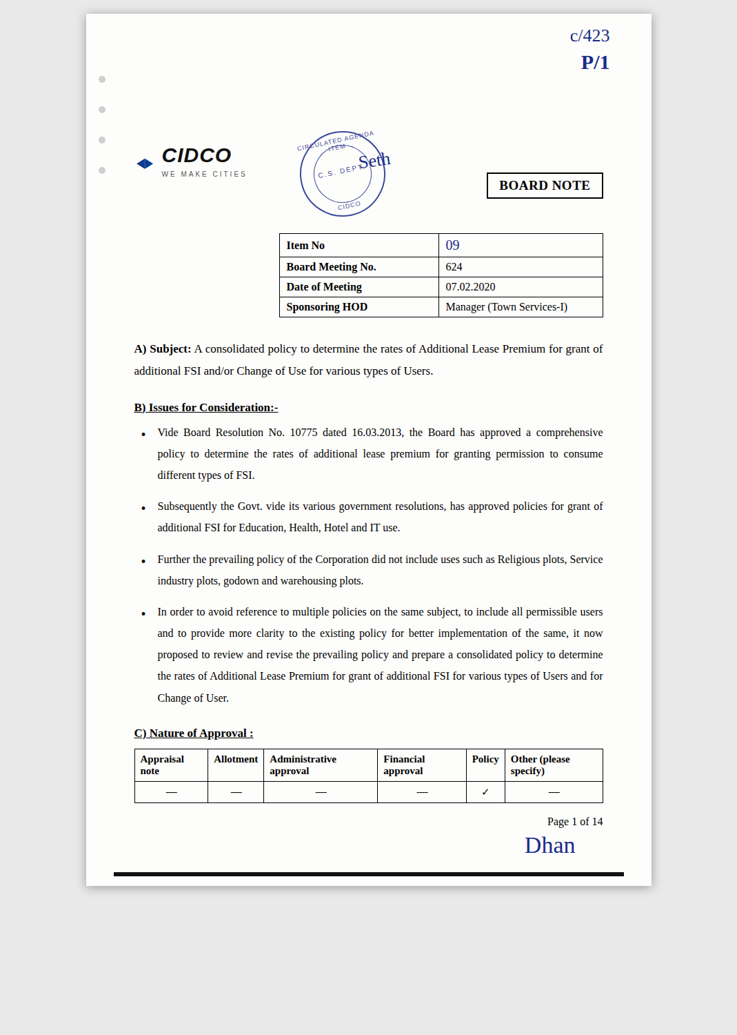c/423
P/1
◂▸ CIDCO
WE MAKE CITIES
CIRCULATED AGENDA ITEM
C.S. DEPT.
CIDCO
Seth
BOARD NOTE
| Item No | 09 |
| Board Meeting No. | 624 |
| Date of Meeting | 07.02.2020 |
| Sponsoring HOD | Manager (Town Services-I) |
A) Subject: A consolidated policy to determine the rates of Additional Lease Premium for grant of additional FSI and/or Change of Use for various types of Users.
B) Issues for Consideration:-
Vide Board Resolution No. 10775 dated 16.03.2013, the Board has approved a comprehensive policy to determine the rates of additional lease premium for granting permission to consume different types of FSI.
Subsequently the Govt. vide its various government resolutions, has approved policies for grant of additional FSI for Education, Health, Hotel and IT use.
Further the prevailing policy of the Corporation did not include uses such as Religious plots, Service industry plots, godown and warehousing plots.
In order to avoid reference to multiple policies on the same subject, to include all permissible users and to provide more clarity to the existing policy for better implementation of the same, it now proposed to review and revise the prevailing policy and prepare a consolidated policy to determine the rates of Additional Lease Premium for grant of additional FSI for various types of Users and for Change of User.
C) Nature of Approval :
| Appraisal note | Allotment | Administrative approval | Financial approval | Policy | Other (please specify) |
| --- | --- | --- | --- | --- | --- |
| ---- | ---- | ---- | ---- | ✓ | ---- |
Page 1 of 14
Dhan